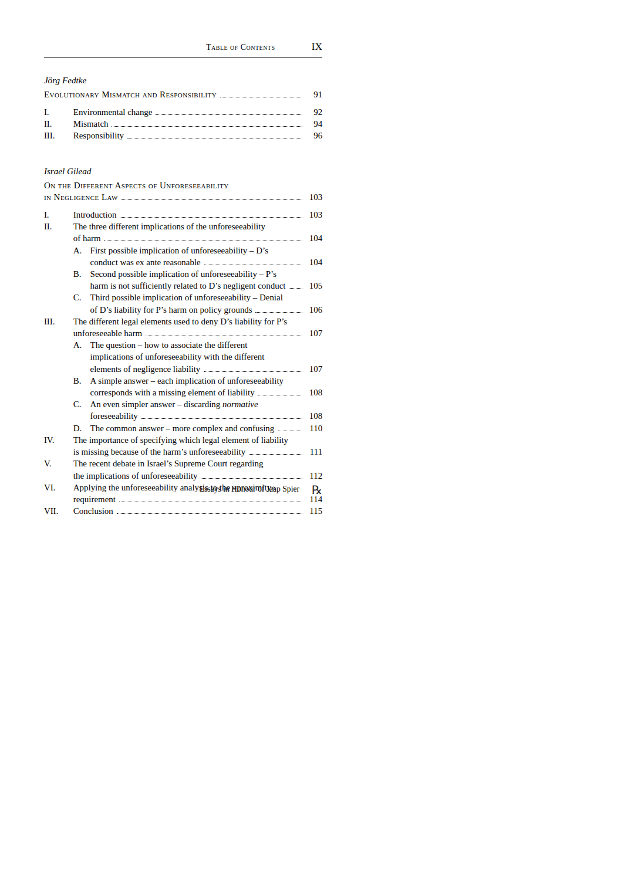Table of Contents IX
Jörg Fedtke
Evolutionary Mismatch and Responsibility 91
I. Environmental change 92
II. Mismatch 94
III. Responsibility 96
Israel Gilead
On the Different Aspects of Unforeseeability
in Negligence Law 103
I. Introduction 103
II. The three different implications of the unforeseeability of harm 104
A. First possible implication of unforeseeability – D’s conduct was ex ante reasonable 104
B. Second possible implication of unforeseeability – P’s harm is not sufficiently related to D’s negligent conduct 105
C. Third possible implication of unforeseeability – Denial of D’s liability for P’s harm on policy grounds 106
III. The different legal elements used to deny D’s liability for P’s unforeseeable harm 107
A. The question – how to associate the different implications of unforeseeability with the different elements of negligence liability 107
B. A simple answer – each implication of unforeseeability corresponds with a missing element of liability 108
C. An even simpler answer – discarding normative foreseeability 108
D. The common answer – more complex and confusing 110
IV. The importance of specifying which legal element of liability is missing because of the harm’s unforeseeability 111
V. The recent debate in Israel’s Supreme Court regarding the implications of unforeseeability 112
VI. Applying the unforeseeability analysis to the »proximity« requirement 114
VII. Conclusion 115
Essays in Honour of Jaap Spier ℞